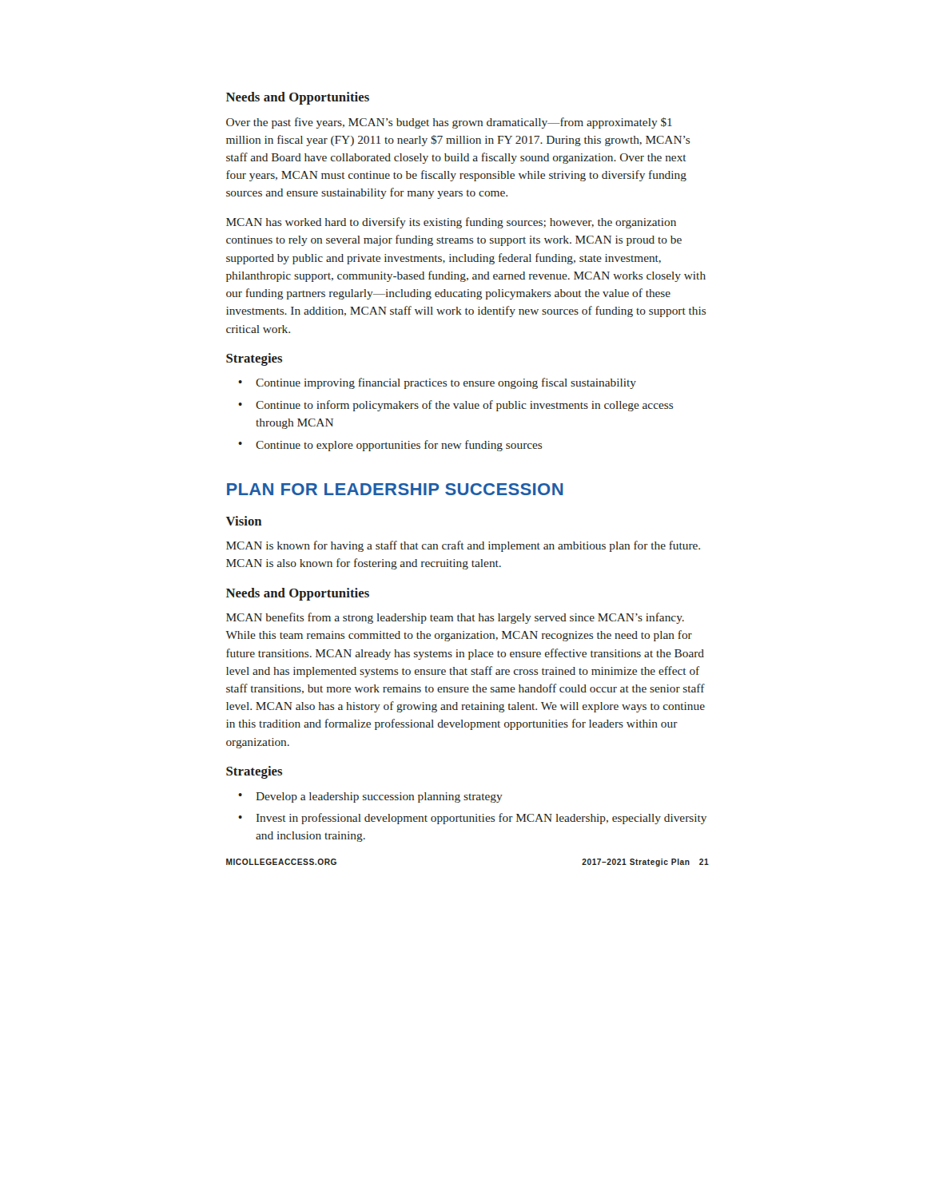Needs and Opportunities
Over the past five years, MCAN’s budget has grown dramatically—from approximately $1 million in fiscal year (FY) 2011 to nearly $7 million in FY 2017. During this growth, MCAN’s staff and Board have collaborated closely to build a fiscally sound organization. Over the next four years, MCAN must continue to be fiscally responsible while striving to diversify funding sources and ensure sustainability for many years to come.
MCAN has worked hard to diversify its existing funding sources; however, the organization continues to rely on several major funding streams to support its work. MCAN is proud to be supported by public and private investments, including federal funding, state investment, philanthropic support, community-based funding, and earned revenue. MCAN works closely with our funding partners regularly—including educating policymakers about the value of these investments. In addition, MCAN staff will work to identify new sources of funding to support this critical work.
Strategies
Continue improving financial practices to ensure ongoing fiscal sustainability
Continue to inform policymakers of the value of public investments in college access through MCAN
Continue to explore opportunities for new funding sources
Plan for Leadership Succession
Vision
MCAN is known for having a staff that can craft and implement an ambitious plan for the future. MCAN is also known for fostering and recruiting talent.
Needs and Opportunities
MCAN benefits from a strong leadership team that has largely served since MCAN’s infancy. While this team remains committed to the organization, MCAN recognizes the need to plan for future transitions. MCAN already has systems in place to ensure effective transitions at the Board level and has implemented systems to ensure that staff are cross trained to minimize the effect of staff transitions, but more work remains to ensure the same handoff could occur at the senior staff level. MCAN also has a history of growing and retaining talent. We will explore ways to continue in this tradition and formalize professional development opportunities for leaders within our organization.
Strategies
Develop a leadership succession planning strategy
Invest in professional development opportunities for MCAN leadership, especially diversity and inclusion training.
MICOLLEGEACCESS.ORG 2017–2021 Strategic Plan21